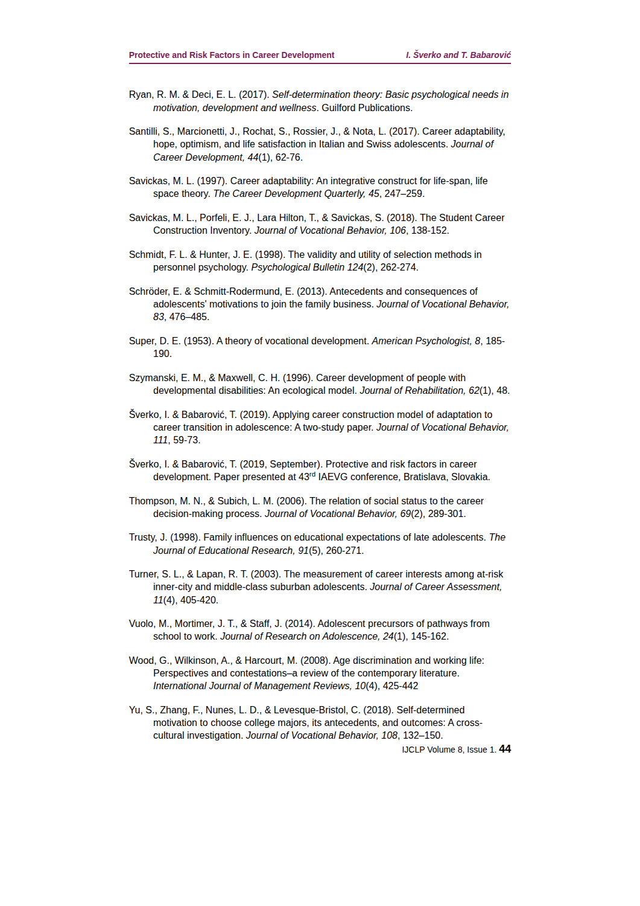Protective and Risk Factors in Career Development I. Šverko and T. Babarović
Ryan, R. M. & Deci, E. L. (2017). Self-determination theory: Basic psychological needs in motivation, development and wellness. Guilford Publications.
Santilli, S., Marcionetti, J., Rochat, S., Rossier, J., & Nota, L. (2017). Career adaptability, hope, optimism, and life satisfaction in Italian and Swiss adolescents. Journal of Career Development, 44(1), 62-76.
Savickas, M. L. (1997). Career adaptability: An integrative construct for life-span, life space theory. The Career Development Quarterly, 45, 247–259.
Savickas, M. L., Porfeli, E. J., Lara Hilton, T., & Savickas, S. (2018). The Student Career Construction Inventory. Journal of Vocational Behavior, 106, 138-152.
Schmidt, F. L. & Hunter, J. E. (1998). The validity and utility of selection methods in personnel psychology. Psychological Bulletin 124(2), 262-274.
Schröder, E. & Schmitt-Rodermund, E. (2013). Antecedents and consequences of adolescents' motivations to join the family business. Journal of Vocational Behavior, 83, 476–485.
Super, D. E. (1953). A theory of vocational development. American Psychologist, 8, 185-190.
Szymanski, E. M., & Maxwell, C. H. (1996). Career development of people with developmental disabilities: An ecological model. Journal of Rehabilitation, 62(1), 48.
Šverko, I. & Babarović, T. (2019). Applying career construction model of adaptation to career transition in adolescence: A two-study paper. Journal of Vocational Behavior, 111, 59-73.
Šverko, I. & Babarović, T. (2019, September). Protective and risk factors in career development. Paper presented at 43rd IAEVG conference, Bratislava, Slovakia.
Thompson, M. N., & Subich, L. M. (2006). The relation of social status to the career decision-making process. Journal of Vocational Behavior, 69(2), 289-301.
Trusty, J. (1998). Family influences on educational expectations of late adolescents. The Journal of Educational Research, 91(5), 260-271.
Turner, S. L., & Lapan, R. T. (2003). The measurement of career interests among at-risk inner-city and middle-class suburban adolescents. Journal of Career Assessment, 11(4), 405-420.
Vuolo, M., Mortimer, J. T., & Staff, J. (2014). Adolescent precursors of pathways from school to work. Journal of Research on Adolescence, 24(1), 145-162.
Wood, G., Wilkinson, A., & Harcourt, M. (2008). Age discrimination and working life: Perspectives and contestations–a review of the contemporary literature. International Journal of Management Reviews, 10(4), 425-442
Yu, S., Zhang, F., Nunes, L. D., & Levesque-Bristol, C. (2018). Self-determined motivation to choose college majors, its antecedents, and outcomes: A cross-cultural investigation. Journal of Vocational Behavior, 108, 132–150.
IJCLP Volume 8, Issue 1. 44